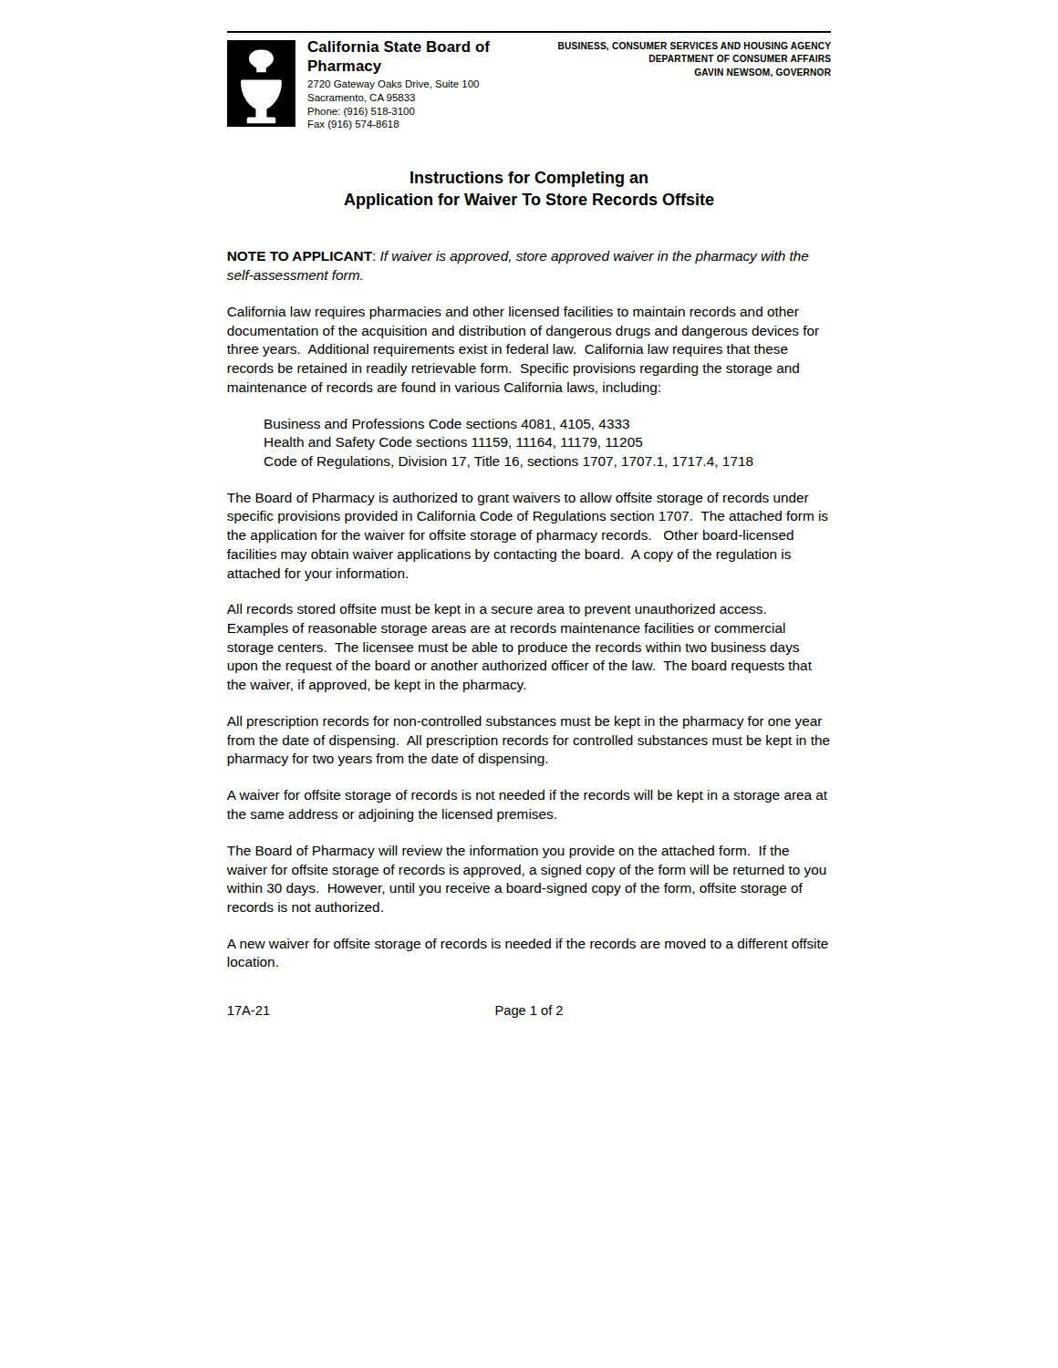California State Board of Pharmacy
2720 Gateway Oaks Drive, Suite 100
Sacramento, CA 95833
Phone: (916) 518-3100
Fax (916) 574-8618
BUSINESS, CONSUMER SERVICES AND HOUSING AGENCY
DEPARTMENT OF CONSUMER AFFAIRS
GAVIN NEWSOM, GOVERNOR
Instructions for Completing an
Application for Waiver To Store Records Offsite
NOTE TO APPLICANT: If waiver is approved, store approved waiver in the pharmacy with the self-assessment form.
California law requires pharmacies and other licensed facilities to maintain records and other documentation of the acquisition and distribution of dangerous drugs and dangerous devices for three years. Additional requirements exist in federal law. California law requires that these records be retained in readily retrievable form. Specific provisions regarding the storage and maintenance of records are found in various California laws, including:
Business and Professions Code sections 4081, 4105, 4333
Health and Safety Code sections 11159, 11164, 11179, 11205
Code of Regulations, Division 17, Title 16, sections 1707, 1707.1, 1717.4, 1718
The Board of Pharmacy is authorized to grant waivers to allow offsite storage of records under specific provisions provided in California Code of Regulations section 1707. The attached form is the application for the waiver for offsite storage of pharmacy records. Other board-licensed facilities may obtain waiver applications by contacting the board. A copy of the regulation is attached for your information.
All records stored offsite must be kept in a secure area to prevent unauthorized access. Examples of reasonable storage areas are at records maintenance facilities or commercial storage centers. The licensee must be able to produce the records within two business days upon the request of the board or another authorized officer of the law. The board requests that the waiver, if approved, be kept in the pharmacy.
All prescription records for non-controlled substances must be kept in the pharmacy for one year from the date of dispensing. All prescription records for controlled substances must be kept in the pharmacy for two years from the date of dispensing.
A waiver for offsite storage of records is not needed if the records will be kept in a storage area at the same address or adjoining the licensed premises.
The Board of Pharmacy will review the information you provide on the attached form. If the waiver for offsite storage of records is approved, a signed copy of the form will be returned to you within 30 days. However, until you receive a board-signed copy of the form, offsite storage of records is not authorized.
A new waiver for offsite storage of records is needed if the records are moved to a different offsite location.
17A-21
Page 1 of 2